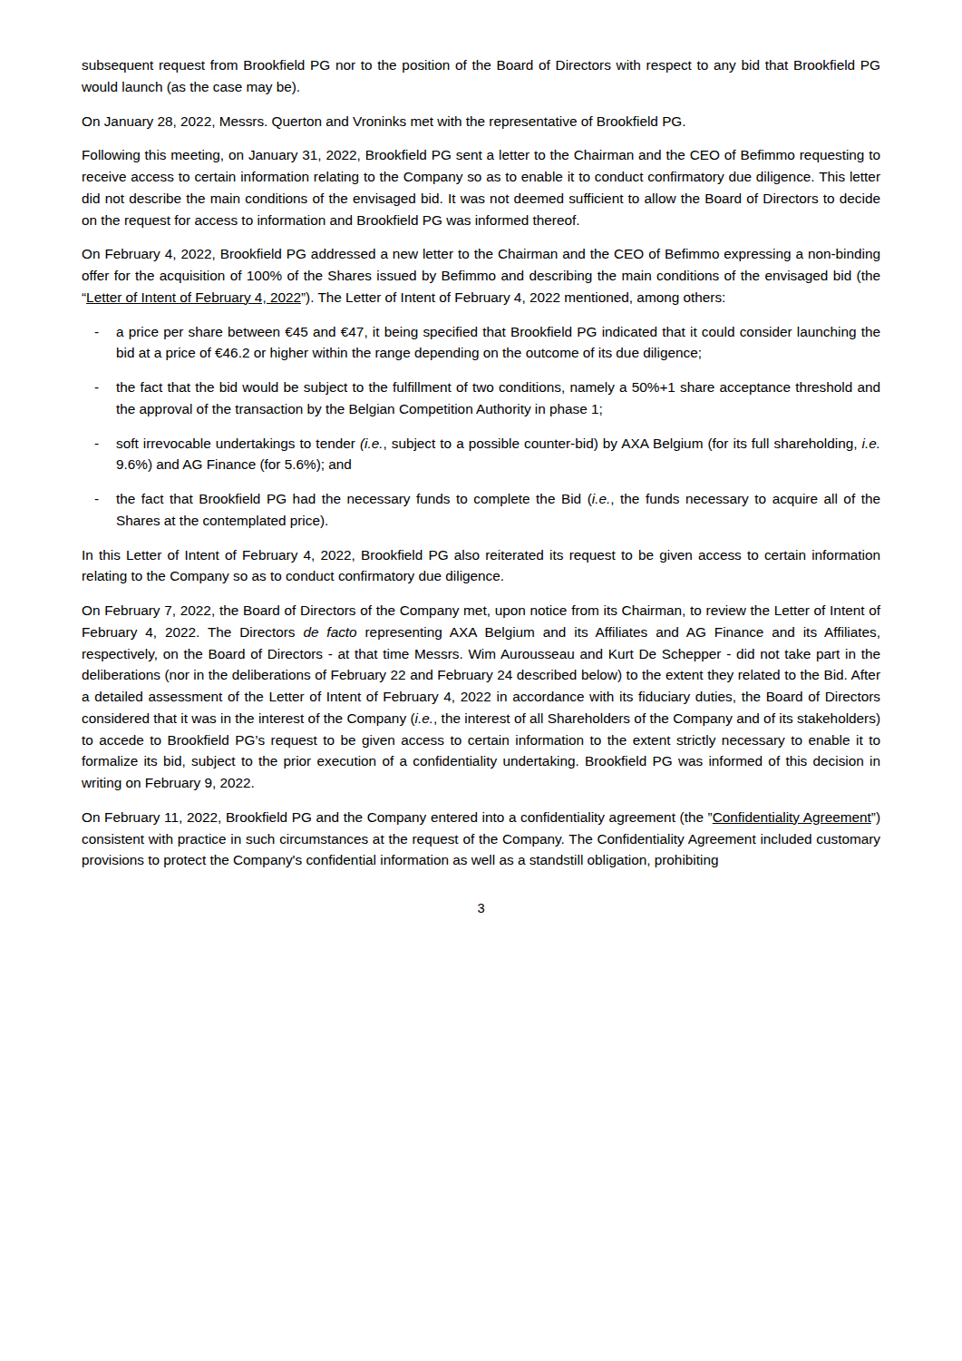subsequent request from Brookfield PG nor to the position of the Board of Directors with respect to any bid that Brookfield PG would launch (as the case may be).
On January 28, 2022, Messrs. Querton and Vroninks met with the representative of Brookfield PG.
Following this meeting, on January 31, 2022, Brookfield PG sent a letter to the Chairman and the CEO of Befimmo requesting to receive access to certain information relating to the Company so as to enable it to conduct confirmatory due diligence. This letter did not describe the main conditions of the envisaged bid. It was not deemed sufficient to allow the Board of Directors to decide on the request for access to information and Brookfield PG was informed thereof.
On February 4, 2022, Brookfield PG addressed a new letter to the Chairman and the CEO of Befimmo expressing a non-binding offer for the acquisition of 100% of the Shares issued by Befimmo and describing the main conditions of the envisaged bid (the “Letter of Intent of February 4, 2022”). The Letter of Intent of February 4, 2022 mentioned, among others:
a price per share between €45 and €47, it being specified that Brookfield PG indicated that it could consider launching the bid at a price of €46.2 or higher within the range depending on the outcome of its due diligence;
the fact that the bid would be subject to the fulfillment of two conditions, namely a 50%+1 share acceptance threshold and the approval of the transaction by the Belgian Competition Authority in phase 1;
soft irrevocable undertakings to tender (i.e., subject to a possible counter-bid) by AXA Belgium (for its full shareholding, i.e. 9.6%) and AG Finance (for 5.6%); and
the fact that Brookfield PG had the necessary funds to complete the Bid (i.e., the funds necessary to acquire all of the Shares at the contemplated price).
In this Letter of Intent of February 4, 2022, Brookfield PG also reiterated its request to be given access to certain information relating to the Company so as to conduct confirmatory due diligence.
On February 7, 2022, the Board of Directors of the Company met, upon notice from its Chairman, to review the Letter of Intent of February 4, 2022. The Directors de facto representing AXA Belgium and its Affiliates and AG Finance and its Affiliates, respectively, on the Board of Directors - at that time Messrs. Wim Aurousseau and Kurt De Schepper - did not take part in the deliberations (nor in the deliberations of February 22 and February 24 described below) to the extent they related to the Bid. After a detailed assessment of the Letter of Intent of February 4, 2022 in accordance with its fiduciary duties, the Board of Directors considered that it was in the interest of the Company (i.e., the interest of all Shareholders of the Company and of its stakeholders) to accede to Brookfield PG’s request to be given access to certain information to the extent strictly necessary to enable it to formalize its bid, subject to the prior execution of a confidentiality undertaking. Brookfield PG was informed of this decision in writing on February 9, 2022.
On February 11, 2022, Brookfield PG and the Company entered into a confidentiality agreement (the ”Confidentiality Agreement”) consistent with practice in such circumstances at the request of the Company. The Confidentiality Agreement included customary provisions to protect the Company's confidential information as well as a standstill obligation, prohibiting
3